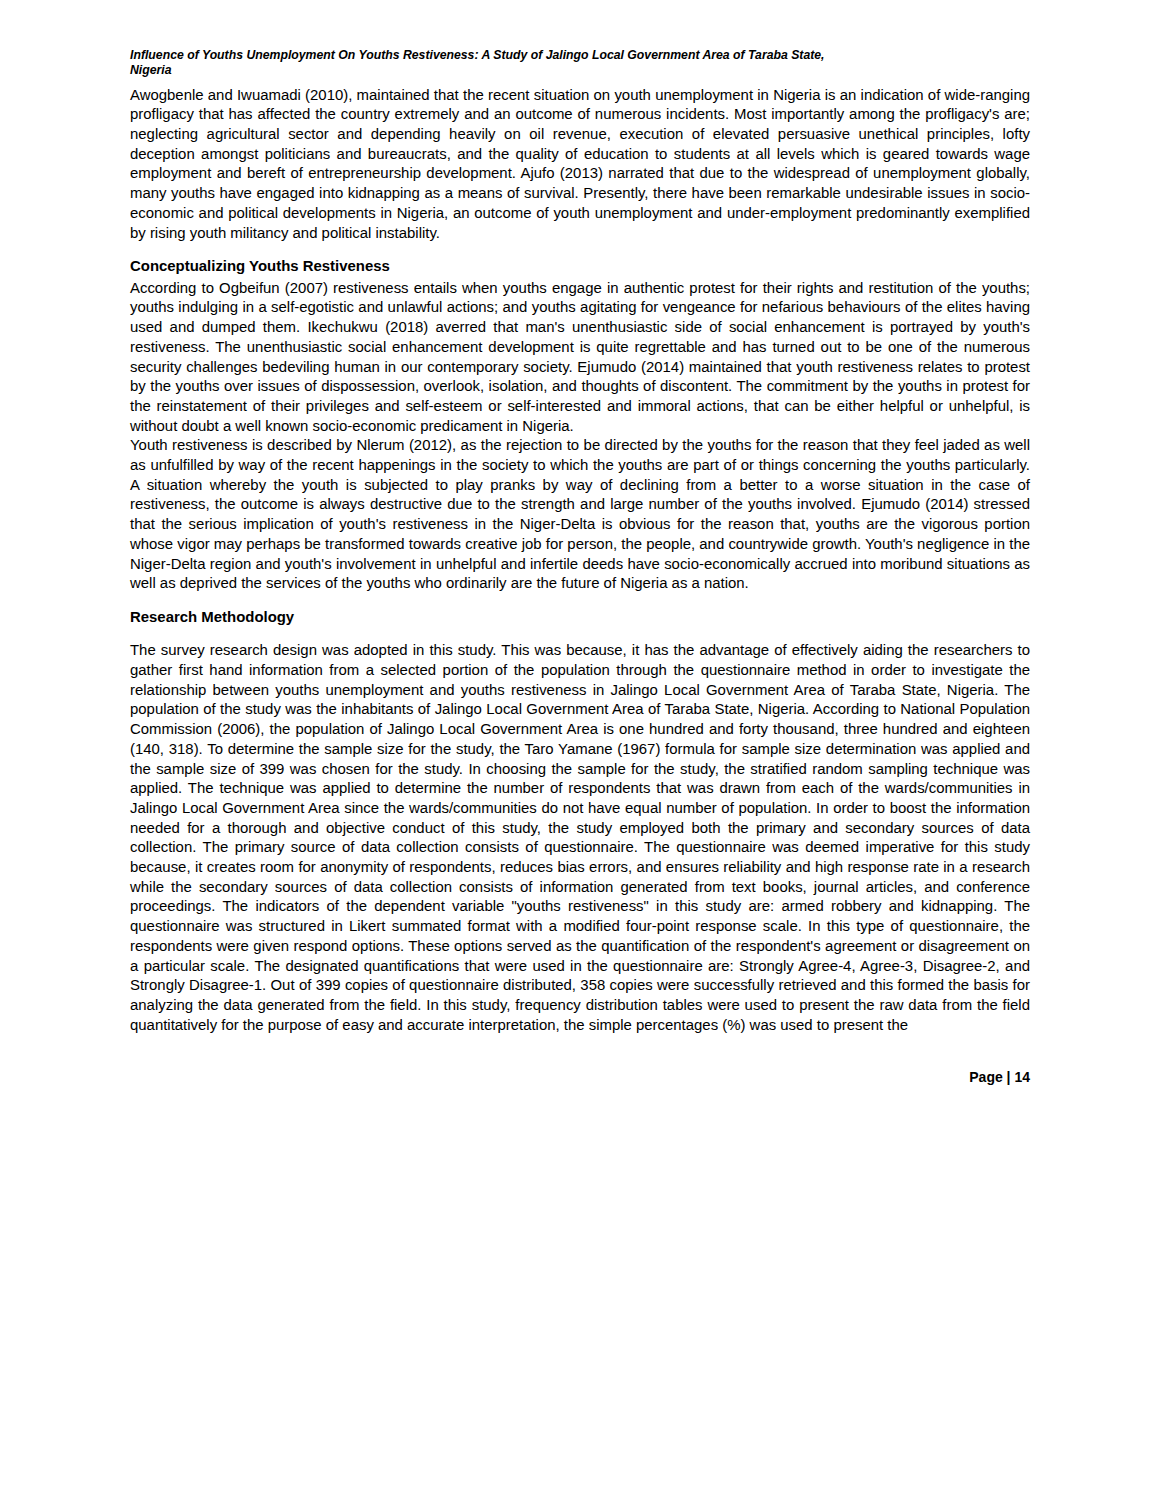Influence of Youths Unemployment On Youths Restiveness: A Study of Jalingo Local Government Area of Taraba State,
Nigeria
Awogbenle and Iwuamadi (2010), maintained that the recent situation on youth unemployment in Nigeria is an indication of wide-ranging profligacy that has affected the country extremely and an outcome of numerous incidents. Most importantly among the profligacy's are; neglecting agricultural sector and depending heavily on oil revenue, execution of elevated persuasive unethical principles, lofty deception amongst politicians and bureaucrats, and the quality of education to students at all levels which is geared towards wage employment and bereft of entrepreneurship development. Ajufo (2013) narrated that due to the widespread of unemployment globally, many youths have engaged into kidnapping as a means of survival. Presently, there have been remarkable undesirable issues in socio-economic and political developments in Nigeria, an outcome of youth unemployment and under-employment predominantly exemplified by rising youth militancy and political instability.
Conceptualizing Youths Restiveness
According to Ogbeifun (2007) restiveness entails when youths engage in authentic protest for their rights and restitution of the youths; youths indulging in a self-egotistic and unlawful actions; and youths agitating for vengeance for nefarious behaviours of the elites having used and dumped them. Ikechukwu (2018) averred that man's unenthusiastic side of social enhancement is portrayed by youth's restiveness. The unenthusiastic social enhancement development is quite regrettable and has turned out to be one of the numerous security challenges bedeviling human in our contemporary society. Ejumudo (2014) maintained that youth restiveness relates to protest by the youths over issues of dispossession, overlook, isolation, and thoughts of discontent. The commitment by the youths in protest for the reinstatement of their privileges and self-esteem or self-interested and immoral actions, that can be either helpful or unhelpful, is without doubt a well known socio-economic predicament in Nigeria.
Youth restiveness is described by Nlerum (2012), as the rejection to be directed by the youths for the reason that they feel jaded as well as unfulfilled by way of the recent happenings in the society to which the youths are part of or things concerning the youths particularly. A situation whereby the youth is subjected to play pranks by way of declining from a better to a worse situation in the case of restiveness, the outcome is always destructive due to the strength and large number of the youths involved. Ejumudo (2014) stressed that the serious implication of youth's restiveness in the Niger-Delta is obvious for the reason that, youths are the vigorous portion whose vigor may perhaps be transformed towards creative job for person, the people, and countrywide growth. Youth's negligence in the Niger-Delta region and youth's involvement in unhelpful and infertile deeds have socio-economically accrued into moribund situations as well as deprived the services of the youths who ordinarily are the future of Nigeria as a nation.
Research Methodology
The survey research design was adopted in this study. This was because, it has the advantage of effectively aiding the researchers to gather first hand information from a selected portion of the population through the questionnaire method in order to investigate the relationship between youths unemployment and youths restiveness in Jalingo Local Government Area of Taraba State, Nigeria. The population of the study was the inhabitants of Jalingo Local Government Area of Taraba State, Nigeria. According to National Population Commission (2006), the population of Jalingo Local Government Area is one hundred and forty thousand, three hundred and eighteen (140, 318). To determine the sample size for the study, the Taro Yamane (1967) formula for sample size determination was applied and the sample size of 399 was chosen for the study. In choosing the sample for the study, the stratified random sampling technique was applied. The technique was applied to determine the number of respondents that was drawn from each of the wards/communities in Jalingo Local Government Area since the wards/communities do not have equal number of population. In order to boost the information needed for a thorough and objective conduct of this study, the study employed both the primary and secondary sources of data collection. The primary source of data collection consists of questionnaire. The questionnaire was deemed imperative for this study because, it creates room for anonymity of respondents, reduces bias errors, and ensures reliability and high response rate in a research while the secondary sources of data collection consists of information generated from text books, journal articles, and conference proceedings. The indicators of the dependent variable "youths restiveness" in this study are: armed robbery and kidnapping. The questionnaire was structured in Likert summated format with a modified four-point response scale. In this type of questionnaire, the respondents were given respond options. These options served as the quantification of the respondent's agreement or disagreement on a particular scale. The designated quantifications that were used in the questionnaire are: Strongly Agree-4, Agree-3, Disagree-2, and Strongly Disagree-1. Out of 399 copies of questionnaire distributed, 358 copies were successfully retrieved and this formed the basis for analyzing the data generated from the field. In this study, frequency distribution tables were used to present the raw data from the field quantitatively for the purpose of easy and accurate interpretation, the simple percentages (%) was used to present the
Page | 14